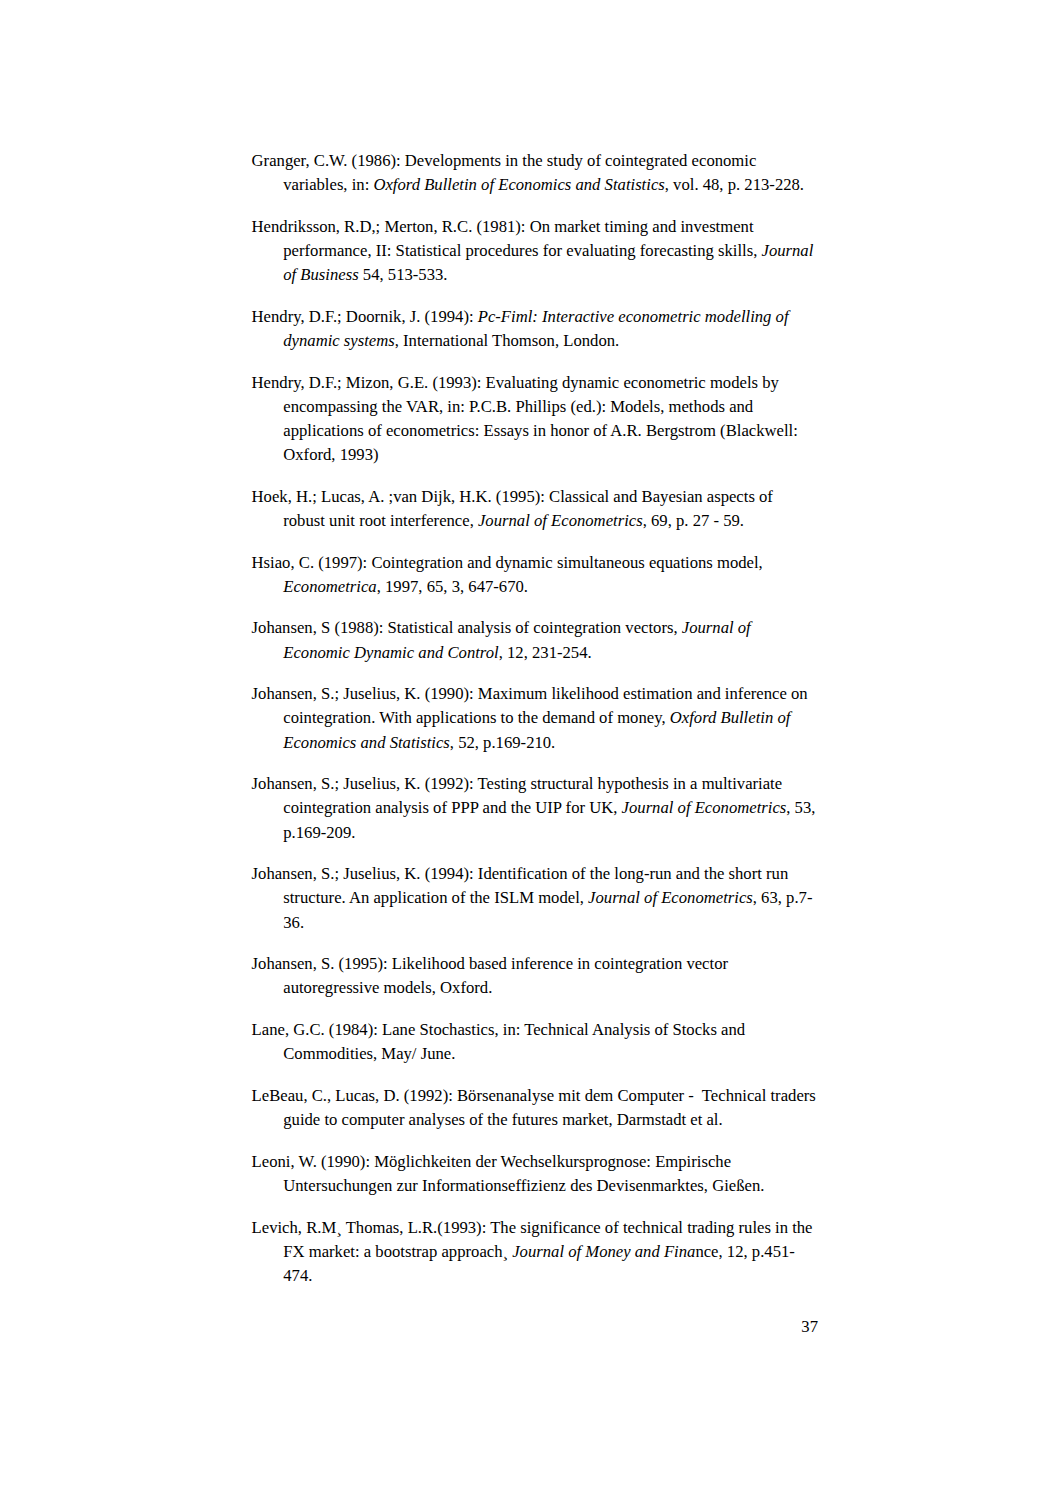Granger, C.W. (1986): Developments in the study of cointegrated economic variables, in: Oxford Bulletin of Economics and Statistics, vol. 48, p. 213-228.
Hendriksson, R.D,; Merton, R.C. (1981): On market timing and investment performance, II: Statistical procedures for evaluating forecasting skills, Journal of Business 54, 513-533.
Hendry, D.F.; Doornik, J. (1994): Pc-Fiml: Interactive econometric modelling of dynamic systems, International Thomson, London.
Hendry, D.F.; Mizon, G.E. (1993): Evaluating dynamic econometric models by encompassing the VAR, in: P.C.B. Phillips (ed.): Models, methods and applications of econometrics: Essays in honor of A.R. Bergstrom (Blackwell: Oxford, 1993)
Hoek, H.; Lucas, A. ;van Dijk, H.K. (1995): Classical and Bayesian aspects of robust unit root interference, Journal of Econometrics, 69, p. 27 - 59.
Hsiao, C. (1997): Cointegration and dynamic simultaneous equations model, Econometrica, 1997, 65, 3, 647-670.
Johansen, S (1988): Statistical analysis of cointegration vectors, Journal of Economic Dynamic and Control, 12, 231-254.
Johansen, S.; Juselius, K. (1990): Maximum likelihood estimation and inference on cointegration. With applications to the demand of money, Oxford Bulletin of Economics and Statistics, 52, p.169-210.
Johansen, S.; Juselius, K. (1992): Testing structural hypothesis in a multivariate cointegration analysis of PPP and the UIP for UK, Journal of Econometrics, 53, p.169-209.
Johansen, S.; Juselius, K. (1994): Identification of the long-run and the short run structure. An application of the ISLM model, Journal of Econometrics, 63, p.7-36.
Johansen, S. (1995): Likelihood based inference in cointegration vector autoregressive models, Oxford.
Lane, G.C. (1984): Lane Stochastics, in: Technical Analysis of Stocks and Commodities, May/ June.
LeBeau, C., Lucas, D. (1992): Börsenanalyse mit dem Computer - Technical traders guide to computer analyses of the futures market, Darmstadt et al.
Leoni, W. (1990): Möglichkeiten der Wechselkursprognose: Empirische Untersuchungen zur Informationseffizienz des Devisenmarktes, Gießen.
Levich, R.M¸ Thomas, L.R.(1993): The significance of technical trading rules in the FX market: a bootstrap approach¸ Journal of Money and Finance, 12, p.451-474.
37